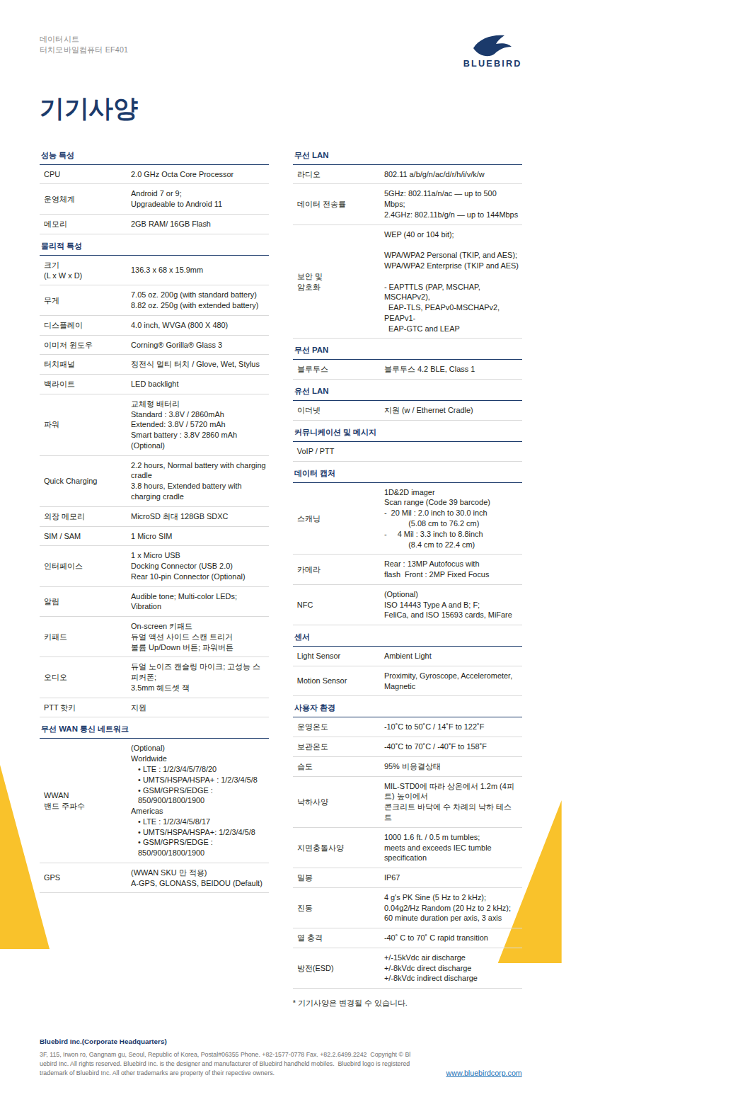데이터시트
터치모바일컴퓨터 EF401
BLUEBIRD
기기사양
성능 특성
| CPU | 2.0 GHz Octa Core Processor |
| 운영체계 | Android 7 or 9; Upgradeable to Android 11 |
| 메모리 | 2GB RAM/ 16GB Flash |
물리적 특성
| 크기 (L x W x D) | 136.3 x 68 x 15.9mm |
| 무게 | 7.05 oz. 200g (with standard battery) 8.82 oz. 250g (with extended battery) |
| 디스플레이 | 4.0 inch, WVGA (800 X 480) |
| 이미저 윈도우 | Corning® Gorilla® Glass 3 |
| 터치패널 | 정전식 멀티 터치 / Glove, Wet, Stylus |
| 백라이트 | LED backlight |
| 파워 | 교체형 배터리 Standard : 3.8V / 2860mAh Extended: 3.8V / 5720 mAh Smart battery : 3.8V 2860 mAh (Optional) |
| Quick Charging | 2.2 hours, Normal battery with charging cradle 3.8 hours, Extended battery with charging cradle |
| 외장 메모리 | MicroSD 최대 128GB SDXC |
| SIM / SAM | 1 Micro SIM |
| 인터페이스 | 1 x Micro USB Docking Connector (USB 2.0) Rear 10-pin Connector (Optional) |
| 알림 | Audible tone; Multi-color LEDs; Vibration |
| 키패드 | On-screen 키패드 듀얼 액션 사이드 스캔 트리거 볼륨 Up/Down 버튼; 파워버튼 |
| 오디오 | 듀얼 노이즈 캔슬링 마이크; 고성능 스피커폰; 3.5mm 헤드셋 잭 |
| PTT 핫키 | 지원 |
무선 WAN 통신 네트워크
| WWAN 밴드 주파수 | (Optional) Worldwide • LTE : 1/2/3/4/5/7/8/20 • UMTS/HSPA/HSPA+ : 1/2/3/4/5/8 • GSM/GPRS/EDGE : 850/900/1800/1900 Americas • LTE : 1/2/3/4/5/8/17 • UMTS/HSPA/HSPA+: 1/2/3/4/5/8 • GSM/GPRS/EDGE : 850/900/1800/1900 |
| GPS | (WWAN SKU 만 적용) A-GPS, GLONASS, BEIDOU (Default) |
무선 LAN
| 라디오 | 802.11 a/b/g/n/ac/d/r/h/i/v/k/w |
| 데이터 전송률 | 5GHz: 802.11a/n/ac — up to 500 Mbps; 2.4GHz: 802.11b/g/n — up to 144Mbps |
| 보안 및 암호화 | WEP (40 or 104 bit); WPA/WPA2 Personal (TKIP, and AES); WPA/WPA2 Enterprise (TKIP and AES) - EAPTTLS (PAP, MSCHAP, MSCHAPv2), EAP-TLS, PEAPv0-MSCHAPv2, PEAPv1- EAP-GTC and LEAP |
무선 PAN
| 블루투스 | 블루투스 4.2 BLE, Class 1 |
유선 LAN
| 이더넷 | 지원 (w / Ethernet Cradle) |
커뮤니케이션 및 메시지
| VoIP / PTT |
데이터 캡처
| 스캐닝 | 1D&2D imager Scan range (Code 39 barcode) - 20 Mil : 2.0 inch to 30.0 inch (5.08 cm to 76.2 cm) - 4 Mil : 3.3 inch to 8.8inch (8.4 cm to 22.4 cm) |
| 카메라 | Rear : 13MP Autofocus with flash Front : 2MP Fixed Focus |
| NFC | (Optional) ISO 14443 Type A and B; F; FeliCa, and ISO 15693 cards, MiFare |
센서
| Light Sensor | Ambient Light |
| Motion Sensor | Proximity, Gyroscope, Accelerometer, Magnetic |
사용자 환경
| 운영온도 | -10˚C to 50˚C / 14˚F to 122˚F |
| 보관온도 | -40˚C to 70˚C / -40˚F to 158˚F |
| 습도 | 95% 비응결상태 |
| 낙하사양 | MIL-STD0에 따라 상온에서 1.2m (4피트) 높이에서 콘크리트 바닥에 수 차례의 낙하 테스트 |
| 지면충돌사양 | 1000 1.6 ft. / 0.5 m tumbles; meets and exceeds IEC tumble specification |
| 밀봉 | IP67 |
| 진동 | 4 g's PK Sine (5 Hz to 2 kHz); 0.04g2/Hz Random (20 Hz to 2 kHz); 60 minute duration per axis, 3 axis |
| 열 충격 | -40˚ C to 70˚ C rapid transition |
| 방전(ESD) | +/-15kVdc air discharge +/-8kVdc direct discharge +/-8kVdc indirect discharge |
* 기기사양은 변경될 수 있습니다.
Bluebird Inc.(Corporate Headquarters)
3F, 115, Irwon ro, Gangnam gu, Seoul, Republic of Korea, Postal#06355 Phone. +82-1577-0778 Fax. +82.2.6499.2242 Copyright © Bl
uebird Inc. All rights reserved. Bluebird Inc. is the designer and manufacturer of Bluebird handheld mobiles. Bluebird logo is registered
trademark of Bluebird Inc. All other trademarks are property of their repective owners. www.bluebirdcorp.com